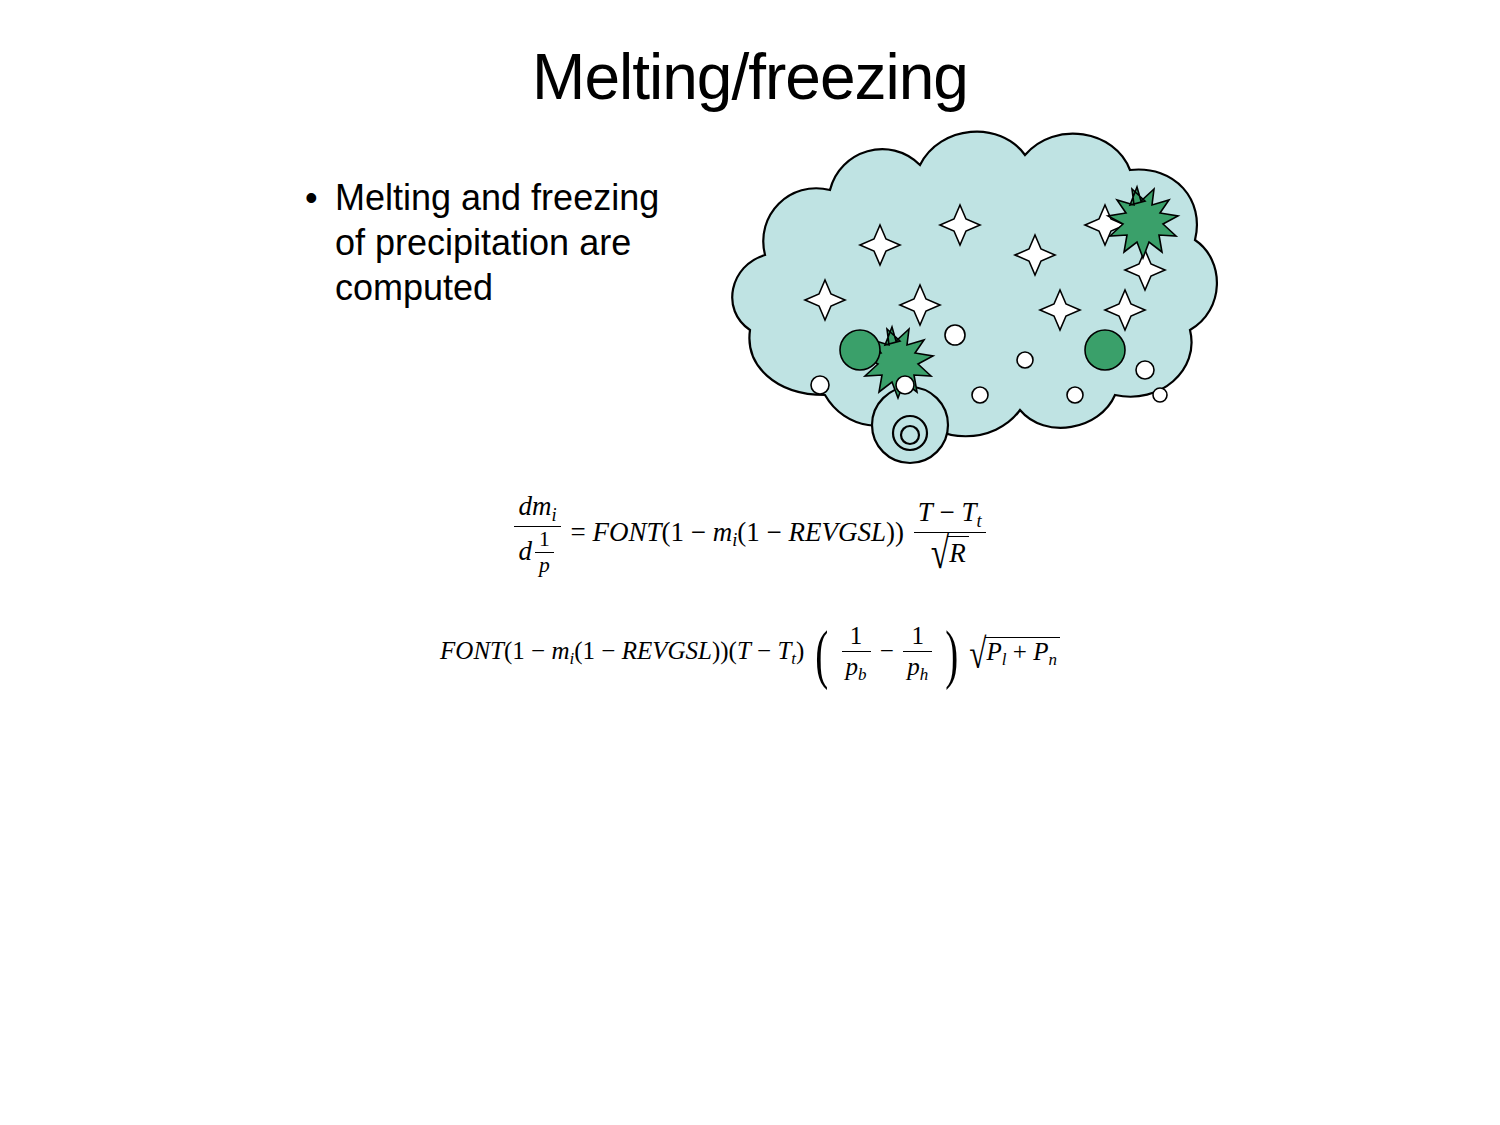Melting/freezing
Melting and freezing of precipitation are computed
dm i d 1 p = FONT(1 − mi(1 − REVGSL)) T − Tt √R
FONT(1 − mi(1 − REVGSL))(T − Tt) ( 1 pb − 1 ph ) √Pl + Pn